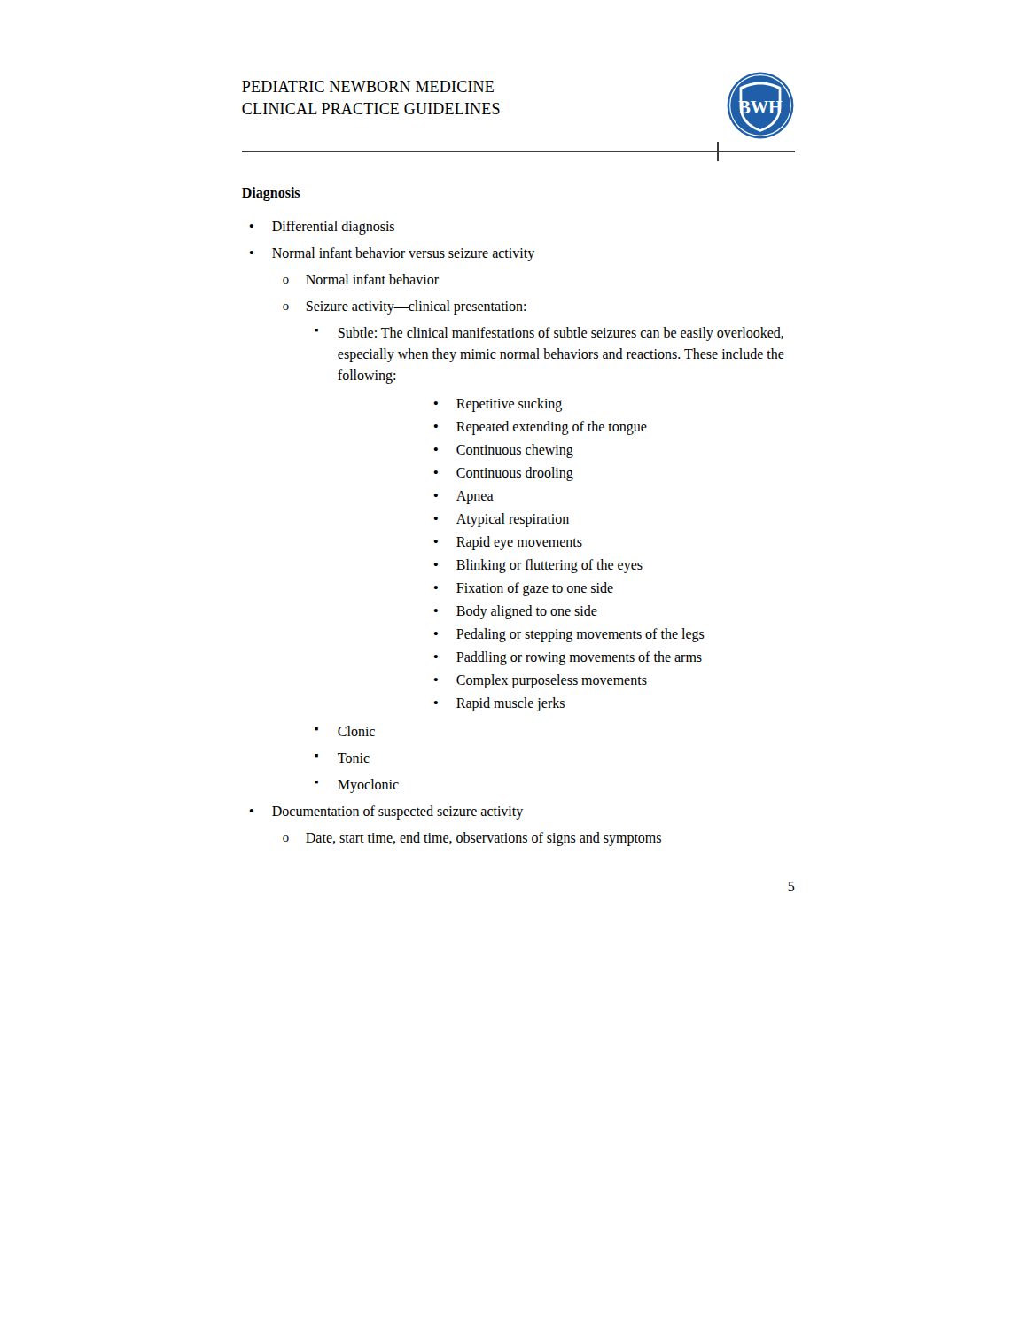PEDIATRIC NEWBORN MEDICINE
CLINICAL PRACTICE GUIDELINES
BWH
Diagnosis
Differential diagnosis
Normal infant behavior versus seizure activity
Normal infant behavior
Seizure activity—clinical presentation:
Subtle: The clinical manifestations of subtle seizures can be easily overlooked, especially when they mimic normal behaviors and reactions. These include the following:
Repetitive sucking
Repeated extending of the tongue
Continuous chewing
Continuous drooling
Apnea
Atypical respiration
Rapid eye movements
Blinking or fluttering of the eyes
Fixation of gaze to one side
Body aligned to one side
Pedaling or stepping movements of the legs
Paddling or rowing movements of the arms
Complex purposeless movements
Rapid muscle jerks
Clonic
Tonic
Myoclonic
Documentation of suspected seizure activity
Date, start time, end time, observations of signs and symptoms
5